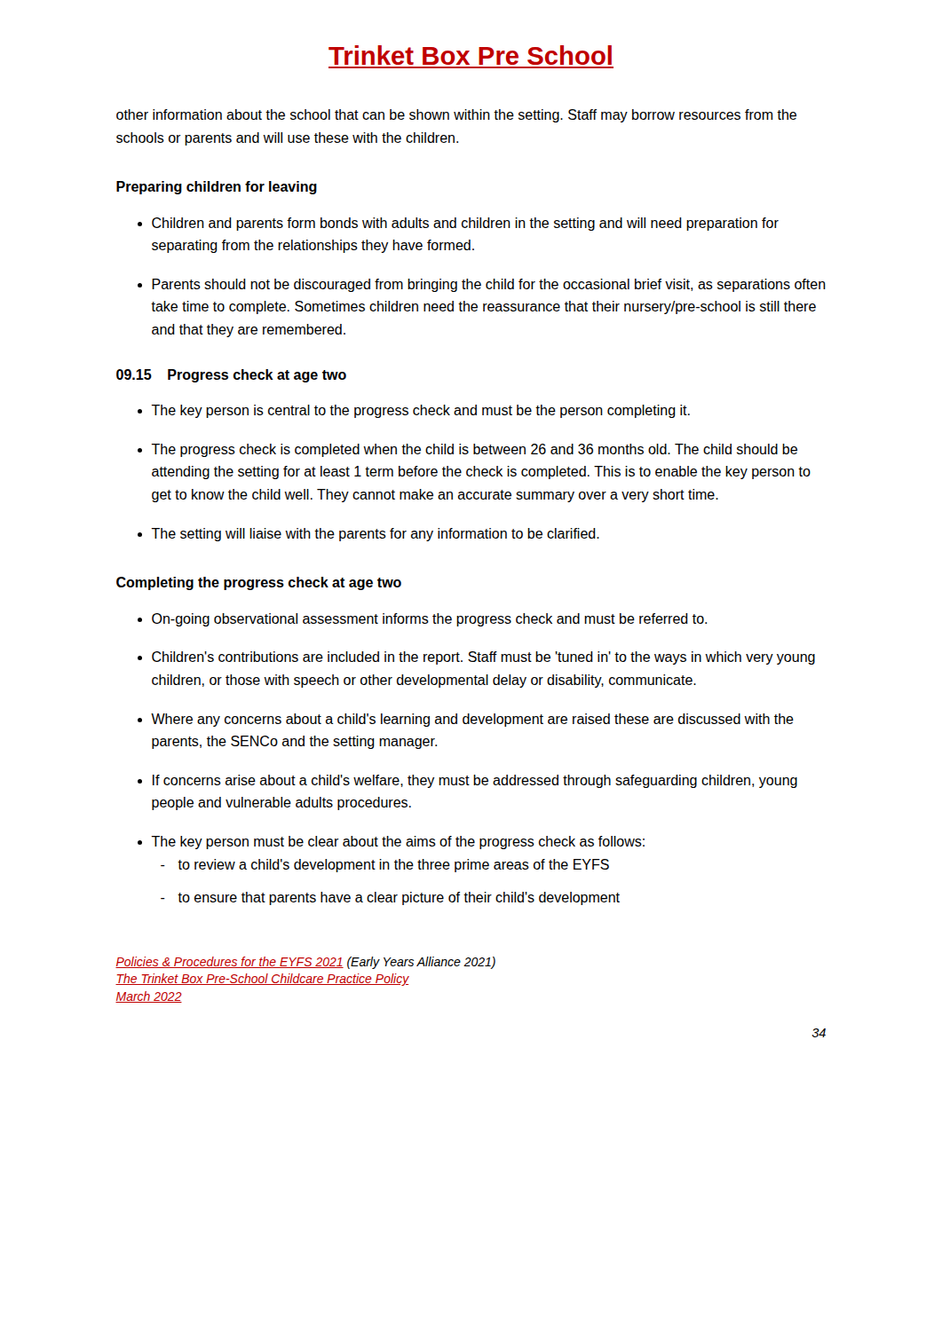Trinket Box Pre School
other information about the school that can be shown within the setting. Staff may borrow resources from the schools or parents and will use these with the children.
Preparing children for leaving
Children and parents form bonds with adults and children in the setting and will need preparation for separating from the relationships they have formed.
Parents should not be discouraged from bringing the child for the occasional brief visit, as separations often take time to complete. Sometimes children need the reassurance that their nursery/pre-school is still there and that they are remembered.
09.15 Progress check at age two
The key person is central to the progress check and must be the person completing it.
The progress check is completed when the child is between 26 and 36 months old. The child should be attending the setting for at least 1 term before the check is completed. This is to enable the key person to get to know the child well. They cannot make an accurate summary over a very short time.
The setting will liaise with the parents for any information to be clarified.
Completing the progress check at age two
On-going observational assessment informs the progress check and must be referred to.
Children's contributions are included in the report. Staff must be 'tuned in' to the ways in which very young children, or those with speech or other developmental delay or disability, communicate.
Where any concerns about a child's learning and development are raised these are discussed with the parents, the SENCo and the setting manager.
If concerns arise about a child's welfare, they must be addressed through safeguarding children, young people and vulnerable adults procedures.
The key person must be clear about the aims of the progress check as follows:
to review a child's development in the three prime areas of the EYFS
to ensure that parents have a clear picture of their child's development
Policies & Procedures for the EYFS 2021 (Early Years Alliance 2021)
The Trinket Box Pre-School Childcare Practice Policy
March 2022
34